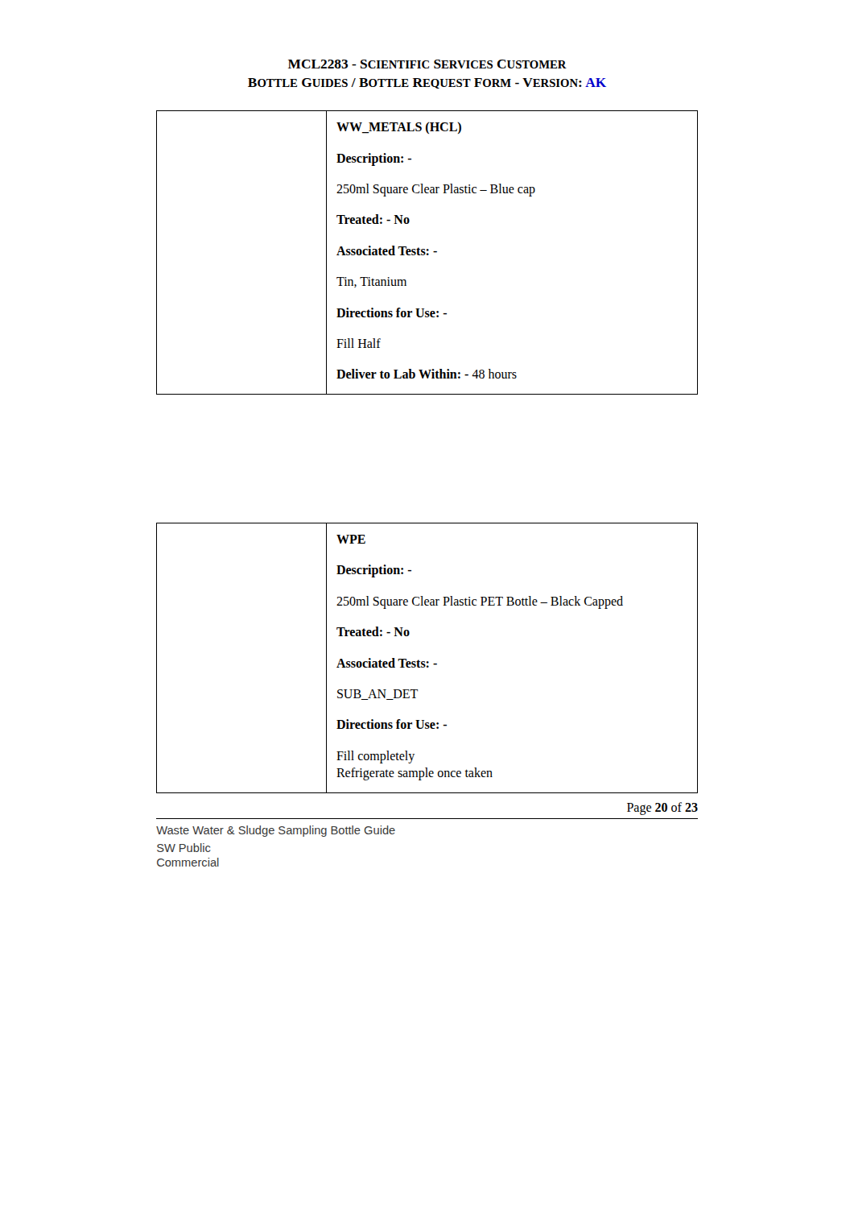MCL2283 - SCIENTIFIC SERVICES CUSTOMER BOTTLE GUIDES / BOTTLE REQUEST FORM - VERSION: AK
| | WW_METALS (HCL) Description: - 250ml Square Clear Plastic – Blue cap Treated: - No Associated Tests: - Tin, Titanium Directions for Use: - Fill Half Deliver to Lab Within: - 48 hours |
| | WPE Description: - 250ml Square Clear Plastic PET Bottle – Black Capped Treated: - No Associated Tests: - SUB_AN_DET Directions for Use: - Fill completely Refrigerate sample once taken |
Page 20 of 23
Waste Water & Sludge Sampling Bottle Guide
SW Public
Commercial